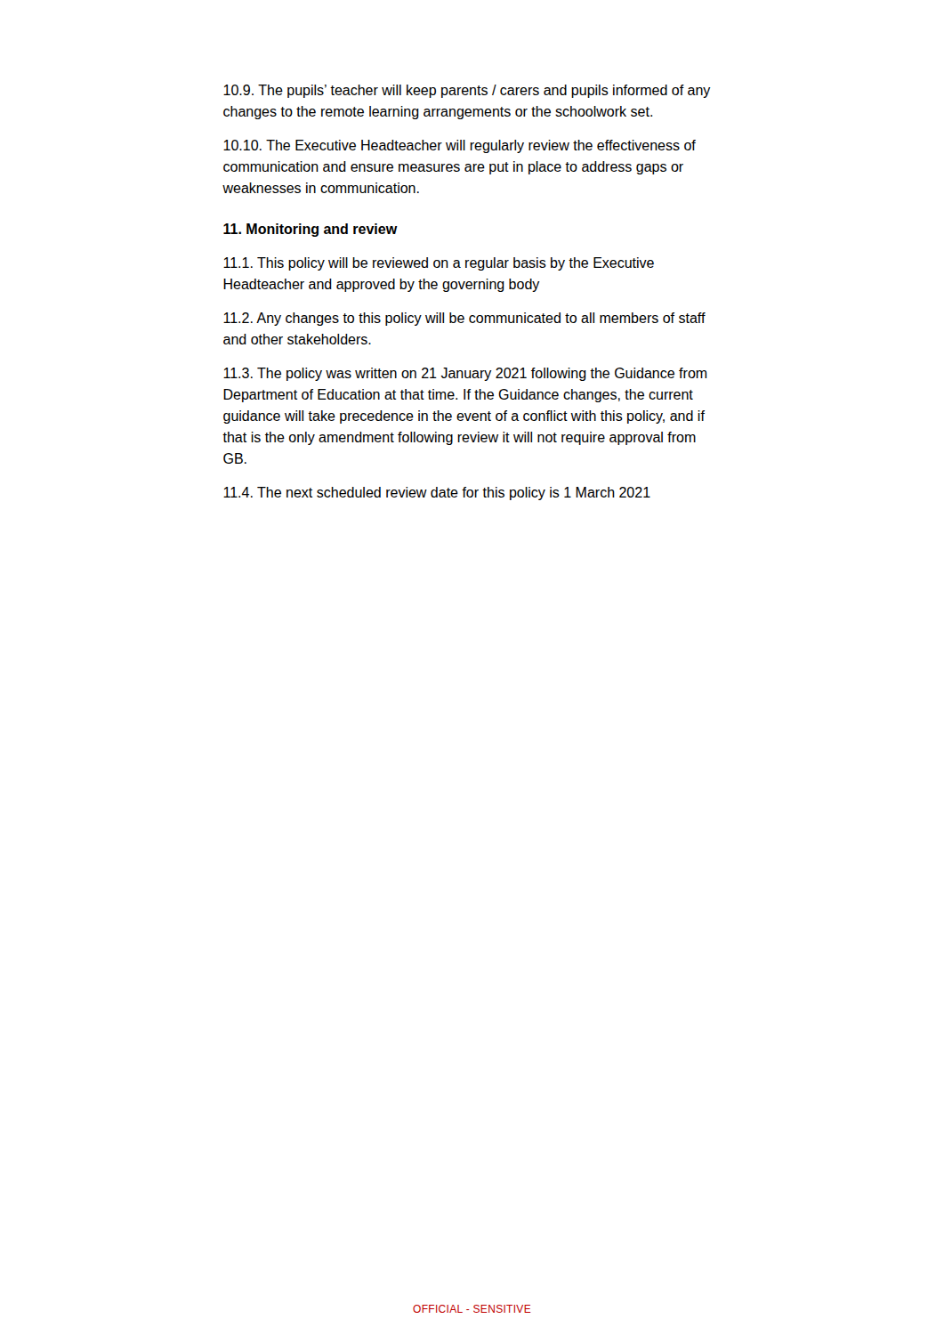10.9. The pupils’ teacher will keep parents / carers and pupils informed of any changes to the remote learning arrangements or the schoolwork set.
10.10. The Executive Headteacher will regularly review the effectiveness of communication and ensure measures are put in place to address gaps or weaknesses in communication.
11. Monitoring and review
11.1. This policy will be reviewed on a regular basis by the Executive Headteacher and approved by the governing body
11.2. Any changes to this policy will be communicated to all members of staff and other stakeholders.
11.3. The policy was written on 21 January 2021 following the Guidance from Department of Education at that time. If the Guidance changes, the current guidance will take precedence in the event of a conflict with this policy, and if that is the only amendment following review it will not require approval from GB.
11.4. The next scheduled review date for this policy is 1 March 2021
OFFICIAL - SENSITIVE